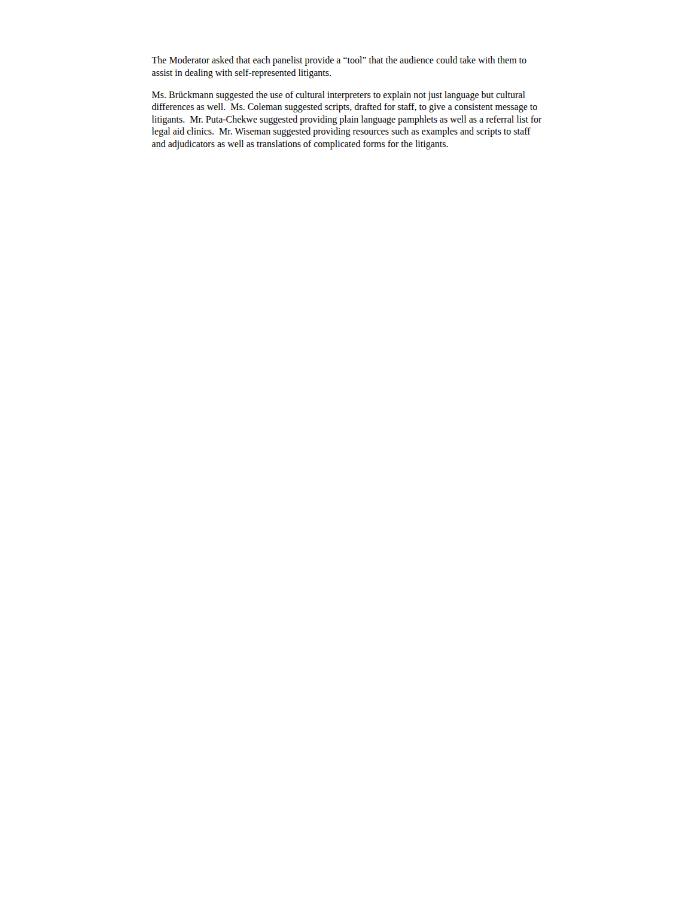The Moderator asked that each panelist provide a “tool” that the audience could take with them to assist in dealing with self-represented litigants.
Ms. Brückmann suggested the use of cultural interpreters to explain not just language but cultural differences as well. Ms. Coleman suggested scripts, drafted for staff, to give a consistent message to litigants. Mr. Puta-Chekwe suggested providing plain language pamphlets as well as a referral list for legal aid clinics. Mr. Wiseman suggested providing resources such as examples and scripts to staff and adjudicators as well as translations of complicated forms for the litigants.